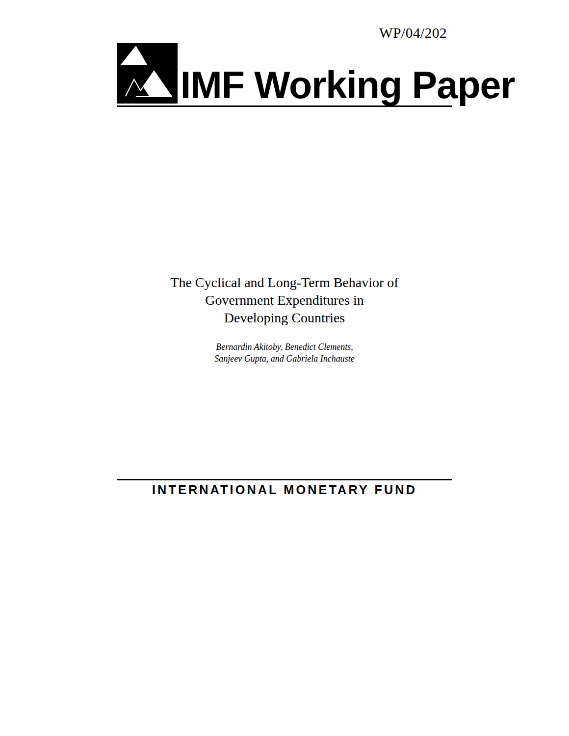WP/04/202
IMF Working Paper
The Cyclical and Long-Term Behavior of
Government Expenditures in
Developing Countries
Bernardin Akitoby, Benedict Clements,
Sanjeev Gupta, and Gabriela Inchauste
INTERNATIONAL MONETARY FUND